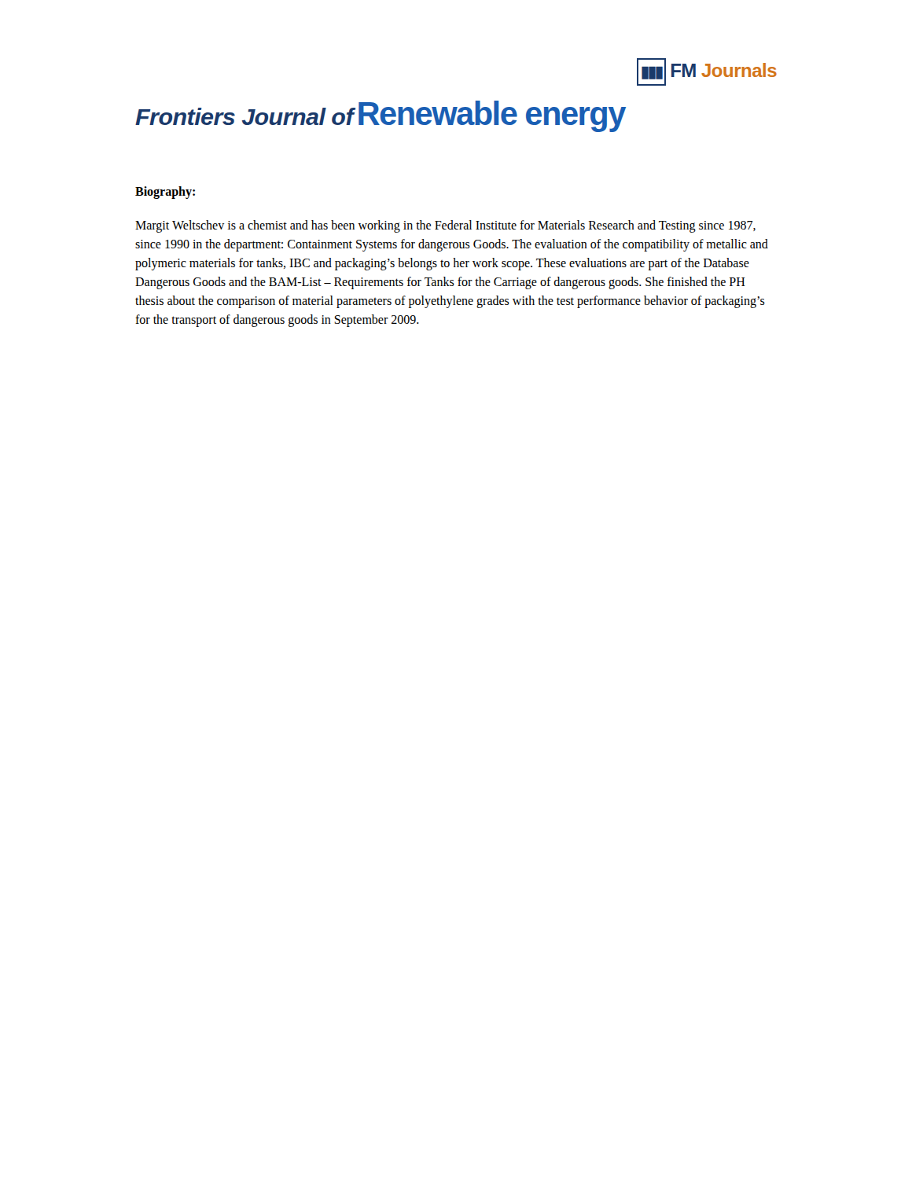▮▮▮FM Journals
Frontiers Journal of Renewable energy
Biography:
Margit Weltschev is a chemist and has been working in the Federal Institute for Materials Research and Testing since 1987, since 1990 in the department: Containment Systems for dangerous Goods. The evaluation of the compatibility of metallic and polymeric materials for tanks, IBC and packaging’s belongs to her work scope. These evaluations are part of the Database Dangerous Goods and the BAM-List – Requirements for Tanks for the Carriage of dangerous goods. She finished the PH thesis about the comparison of material parameters of polyethylene grades with the test performance behavior of packaging’s for the transport of dangerous goods in September 2009.